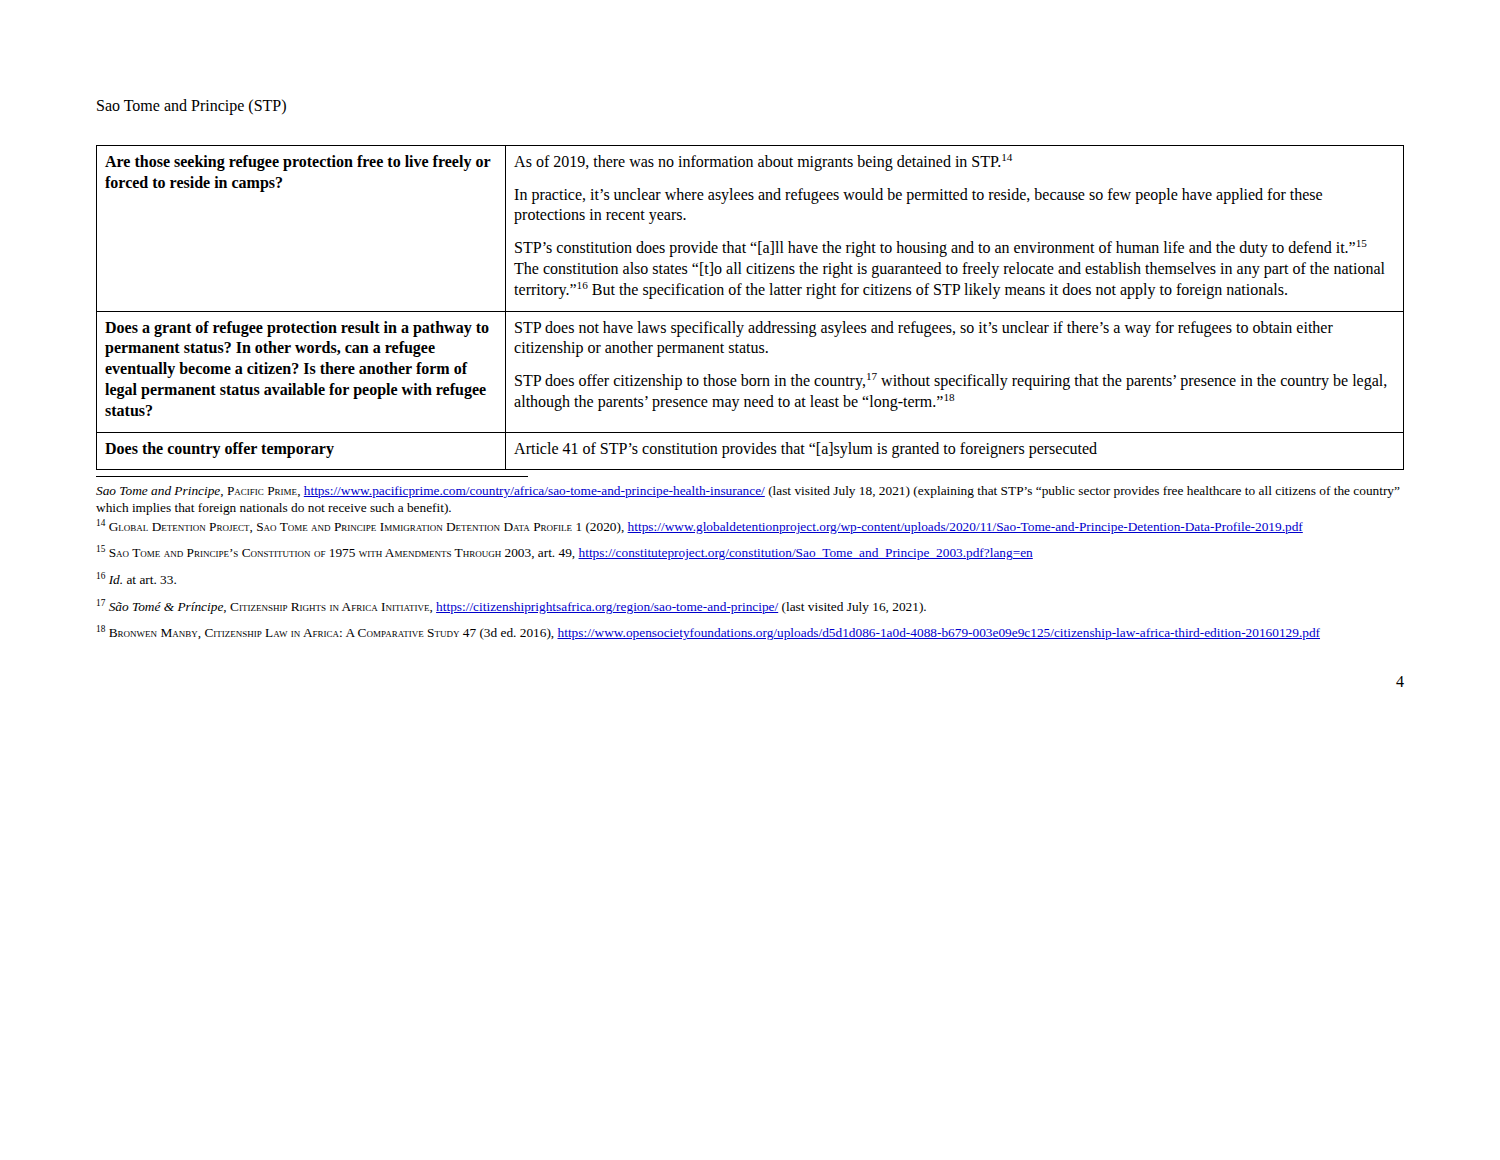Sao Tome and Principe (STP)
| Are those seeking refugee protection free to live freely or forced to reside in camps? | As of 2019, there was no information about migrants being detained in STP. 14 In practice, it’s unclear where asylees and refugees would be permitted to reside, because so few people have applied for these protections in recent years. STP’s constitution does provide that “[a]ll have the right to housing and to an environment of human life and the duty to defend it.” 15 The constitution also states “[t]o all citizens the right is guaranteed to freely relocate and establish themselves in any part of the national territory.” 16 But the specification of the latter right for citizens of STP likely means it does not apply to foreign nationals. |
| Does a grant of refugee protection result in a pathway to permanent status? In other words, can a refugee eventually become a citizen? Is there another form of legal permanent status available for people with refugee status? | STP does not have laws specifically addressing asylees and refugees, so it’s unclear if there’s a way for refugees to obtain either citizenship or another permanent status. STP does offer citizenship to those born in the country, 17 without specifically requiring that the parents’ presence in the country be legal, although the parents’ presence may need to at least be “long-term.” 18 |
| Does the country offer temporary | Article 41 of STP’s constitution provides that “[a]sylum is granted to foreigners persecuted |
Sao Tome and Principe, Pacific Prime, https://www.pacificprime.com/country/africa/sao-tome-and-principe-health-insurance/ (last visited July 18, 2021) (explaining that STP’s “public sector provides free healthcare to all citizens of the country” which implies that foreign nationals do not receive such a benefit).
14 Global Detention Project, Sao Tome and Principe Immigration Detention Data Profile 1 (2020), https://www.globaldetentionproject.org/wp-content/uploads/2020/11/Sao-Tome-and-Principe-Detention-Data-Profile-2019.pdf
15 Sao Tome and Principe’s Constitution of 1975 with Amendments Through 2003, art. 49, https://constituteproject.org/constitution/Sao_Tome_and_Principe_2003.pdf?lang=en
16 Id. at art. 33.
17 São Tomé & Príncipe, Citizenship Rights in Africa Initiative, https://citizenshiprightsafrica.org/region/sao-tome-and-principe/ (last visited July 16, 2021).
18 Bronwen Manby, Citizenship Law in Africa: A Comparative Study 47 (3d ed. 2016), https://www.opensocietyfoundations.org/uploads/d5d1d086-1a0d-4088-b679-003e09e9c125/citizenship-law-africa-third-edition-20160129.pdf
4